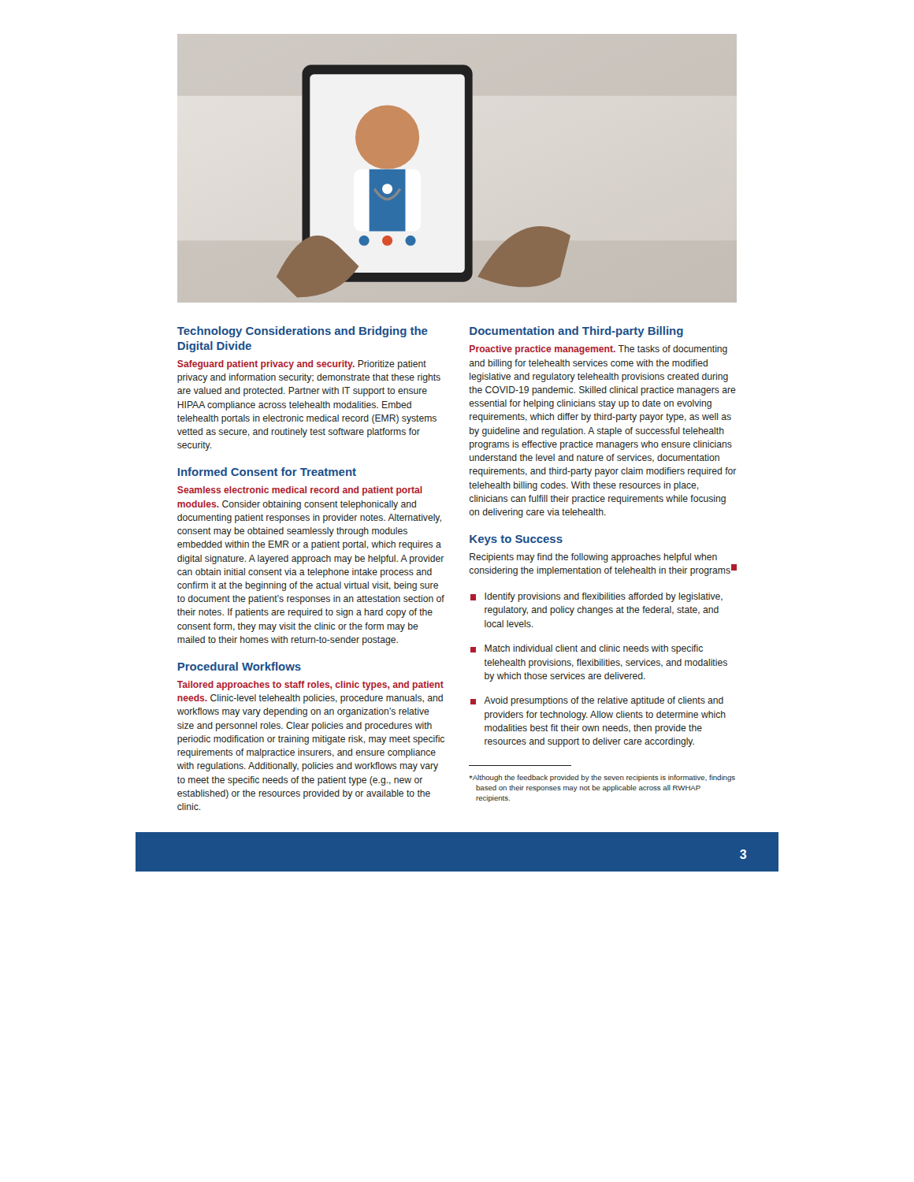Technology Considerations and Bridging the Digital Divide
Safeguard patient privacy and security. Prioritize patient privacy and information security; demonstrate that these rights are valued and protected. Partner with IT support to ensure HIPAA compliance across telehealth modalities. Embed telehealth portals in electronic medical record (EMR) systems vetted as secure, and routinely test software platforms for security.
Informed Consent for Treatment
Seamless electronic medical record and patient portal modules. Consider obtaining consent telephonically and documenting patient responses in provider notes. Alternatively, consent may be obtained seamlessly through modules embedded within the EMR or a patient portal, which requires a digital signature. A layered approach may be helpful. A provider can obtain initial consent via a telephone intake process and confirm it at the beginning of the actual virtual visit, being sure to document the patient’s responses in an attestation section of their notes. If patients are required to sign a hard copy of the consent form, they may visit the clinic or the form may be mailed to their homes with return-to-sender postage.
Procedural Workflows
Tailored approaches to staff roles, clinic types, and patient needs. Clinic-level telehealth policies, procedure manuals, and workflows may vary depending on an organization’s relative size and personnel roles. Clear policies and procedures with periodic modification or training mitigate risk, may meet specific requirements of malpractice insurers, and ensure compliance with regulations. Additionally, policies and workflows may vary to meet the specific needs of the patient type (e.g., new or established) or the resources provided by or available to the clinic.
Documentation and Third-party Billing
Proactive practice management. The tasks of documenting and billing for telehealth services come with the modified legislative and regulatory telehealth provisions created during the COVID-19 pandemic. Skilled clinical practice managers are essential for helping clinicians stay up to date on evolving requirements, which differ by third-party payor type, as well as by guideline and regulation. A staple of successful telehealth programs is effective practice managers who ensure clinicians understand the level and nature of services, documentation requirements, and third-party payor claim modifiers required for telehealth billing codes. With these resources in place, clinicians can fulfill their practice requirements while focusing on delivering care via telehealth.
Keys to Success
Recipients may find the following approaches helpful when considering the implementation of telehealth in their programs
Identify provisions and flexibilities afforded by legislative, regulatory, and policy changes at the federal, state, and local levels.
Match individual client and clinic needs with specific telehealth provisions, flexibilities, services, and modalities by which those services are delivered.
Avoid presumptions of the relative aptitude of clients and providers for technology. Allow clients to determine which modalities best fit their own needs, then provide the resources and support to deliver care accordingly.
*Although the feedback provided by the seven recipients is informative, findings based on their responses may not be applicable across all RWHAP recipients.
3